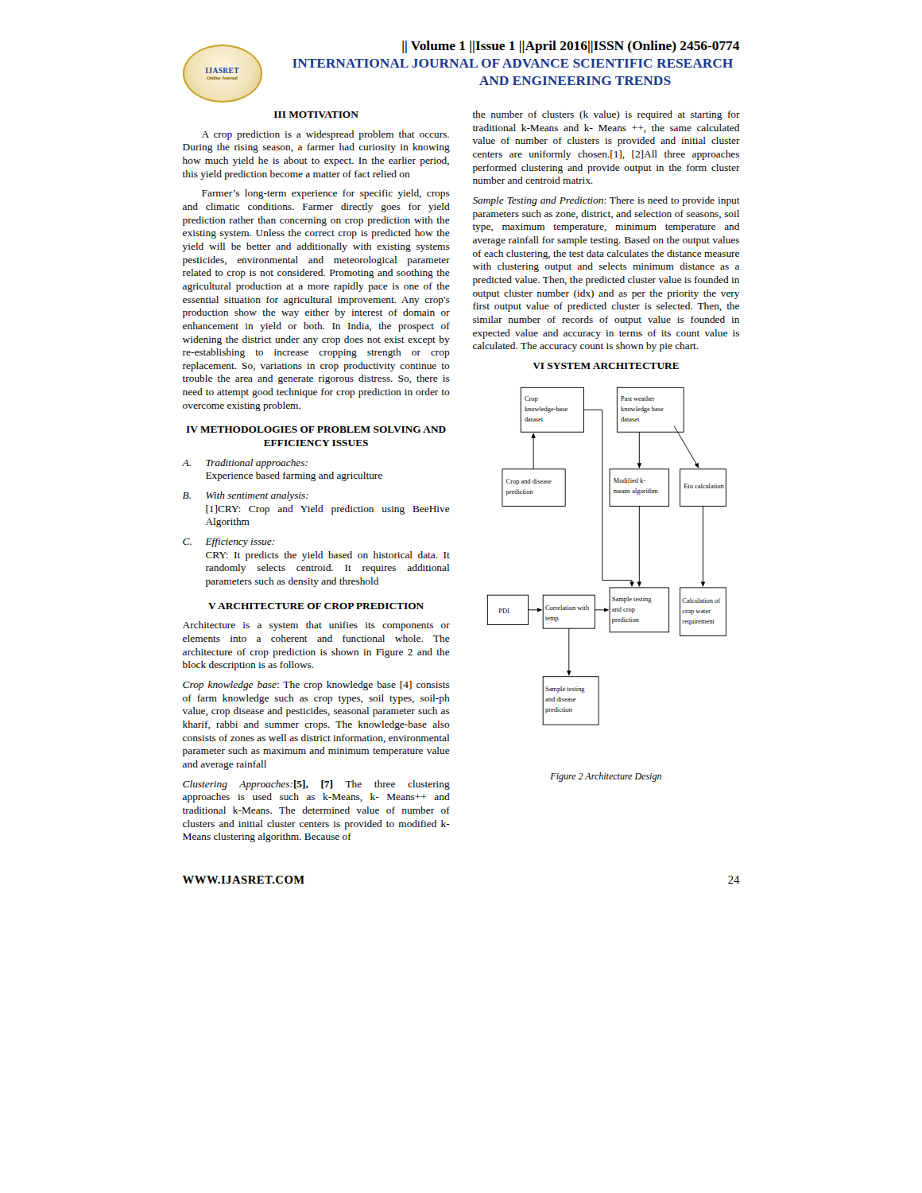IJASRET
Online Journal
|| Volume 1 ||Issue 1 ||April 2016||ISSN (Online) 2456-0774
INTERNATIONAL JOURNAL OF ADVANCE SCIENTIFIC RESEARCH
AND ENGINEERING TRENDS
III MOTIVATION
A crop prediction is a widespread problem that occurs. During the rising season, a farmer had curiosity in knowing how much yield he is about to expect. In the earlier period, this yield prediction become a matter of fact relied on
Farmer’s long-term experience for specific yield, crops and climatic conditions. Farmer directly goes for yield prediction rather than concerning on crop prediction with the existing system. Unless the correct crop is predicted how the yield will be better and additionally with existing systems pesticides, environmental and meteorological parameter related to crop is not considered. Promoting and soothing the agricultural production at a more rapidly pace is one of the essential situation for agricultural improvement. Any crop's production show the way either by interest of domain or enhancement in yield or both. In India, the prospect of widening the district under any crop does not exist except by re-establishing to increase cropping strength or crop replacement. So, variations in crop productivity continue to trouble the area and generate rigorous distress. So, there is need to attempt good technique for crop prediction in order to overcome existing problem.
IV METHODOLOGIES OF PROBLEM SOLVING AND EFFICIENCY ISSUES
A.
Traditional approaches:
Experience based farming and agriculture
B.
With sentiment analysis:
[1]CRY: Crop and Yield prediction using BeeHive Algorithm
C.
Efficiency issue:
CRY: It predicts the yield based on historical data. It randomly selects centroid. It requires additional parameters such as density and threshold
V ARCHITECTURE OF CROP PREDICTION
Architecture is a system that unifies its components or elements into a coherent and functional whole. The architecture of crop prediction is shown in Figure 2 and the block description is as follows.
Crop knowledge base: The crop knowledge base [4] consists of farm knowledge such as crop types, soil types, soil-ph value, crop disease and pesticides, seasonal parameter such as kharif, rabbi and summer crops. The knowledge-base also consists of zones as well as district information, environmental parameter such as maximum and minimum temperature value and average rainfall
Clustering Approaches:[5], [7] The three clustering approaches is used such as k-Means, k- Means++ and traditional k-Means. The determined value of number of clusters and initial cluster centers is provided to modified k-Means clustering algorithm. Because of
the number of clusters (k value) is required at starting for traditional k-Means and k- Means ++, the same calculated value of number of clusters is provided and initial cluster centers are uniformly chosen.[1], [2]All three approaches performed clustering and provide output in the form cluster number and centroid matrix.
Sample Testing and Prediction: There is need to provide input parameters such as zone, district, and selection of seasons, soil type, maximum temperature, minimum temperature and average rainfall for sample testing. Based on the output values of each clustering, the test data calculates the distance measure with clustering output and selects minimum distance as a predicted value. Then, the predicted cluster value is founded in output cluster number (idx) and as per the priority the very first output value of predicted cluster is selected. Then, the similar number of records of output value is founded in expected value and accuracy in terms of its count value is calculated. The accuracy count is shown by pie chart.
VI SYSTEM ARCHITECTURE
Crop knowledge-base dataset Past weather knowledge base dataset Crop and disease prediction Modified k- means algorithm Eto calculation PDI Correlation with temp Sample testing and crop prediction Calculation of crop water requirement Sample testing and disease prediction
Figure 2 Architecture Design
WWW.IJASRET.COM 24